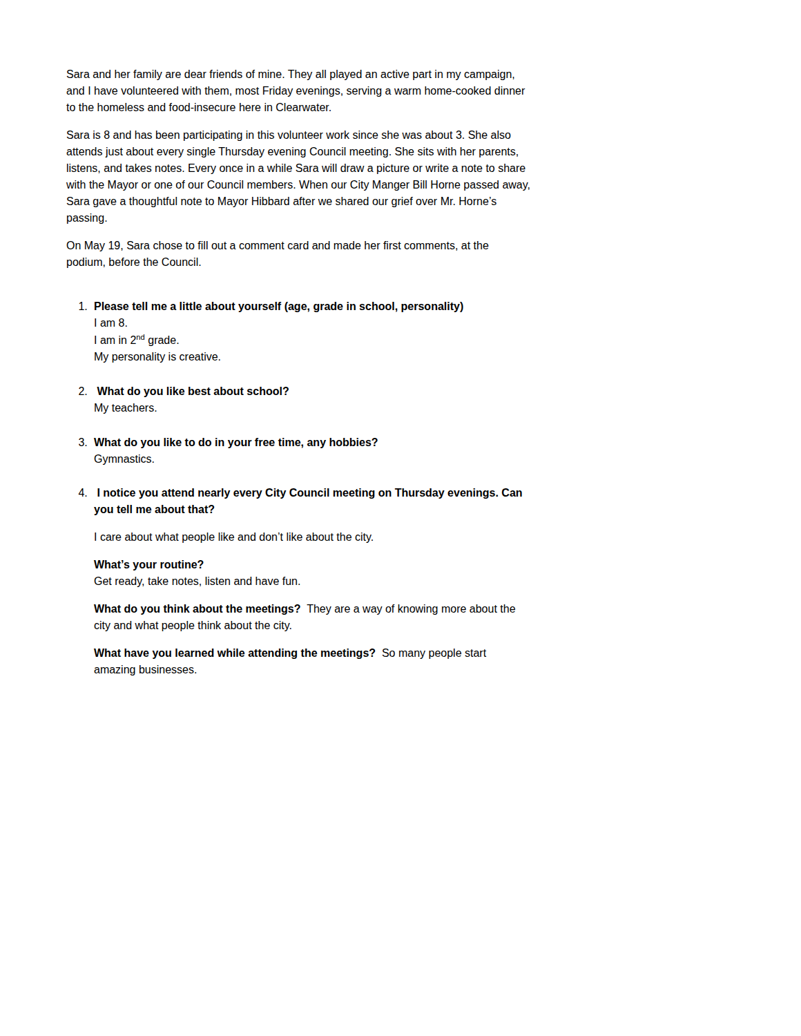Sara and her family are dear friends of mine. They all played an active part in my campaign, and I have volunteered with them, most Friday evenings, serving a warm home-cooked dinner to the homeless and food-insecure here in Clearwater.
Sara is 8 and has been participating in this volunteer work since she was about 3. She also attends just about every single Thursday evening Council meeting. She sits with her parents, listens, and takes notes. Every once in a while Sara will draw a picture or write a note to share with the Mayor or one of our Council members. When our City Manger Bill Horne passed away, Sara gave a thoughtful note to Mayor Hibbard after we shared our grief over Mr. Horne’s passing.
On May 19, Sara chose to fill out a comment card and made her first comments, at the podium, before the Council.
Please tell me a little about yourself (age, grade in school, personality)
I am 8.
I am in 2nd grade.
My personality is creative.
What do you like best about school?
My teachers.
What do you like to do in your free time, any hobbies?
Gymnastics.
I notice you attend nearly every City Council meeting on Thursday evenings. Can you tell me about that?
I care about what people like and don’t like about the city.
What’s your routine?
Get ready, take notes, listen and have fun.
What do you think about the meetings? They are a way of knowing more about the city and what people think about the city.
What have you learned while attending the meetings? So many people start amazing businesses.